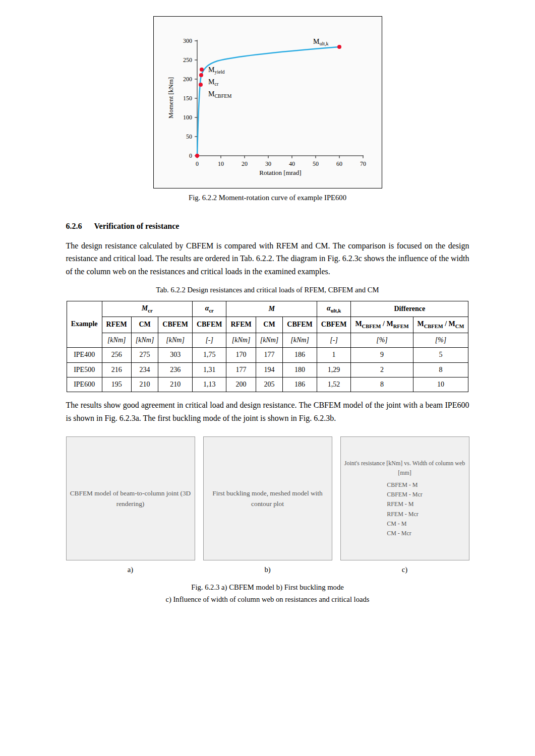0 50 100 150 200 250 300 0 10 20 30 40 50 60 70 Rotation [mrad] Moment [kNm] Myield Mcr MCBFEM Mult,k
Fig. 6.2.2 Moment-rotation curve of example IPE600
6.2.6 Verification of resistance
The design resistance calculated by CBFEM is compared with RFEM and CM. The comparison is focused on the design resistance and critical load. The results are ordered in Tab. 6.2.2. The diagram in Fig. 6.2.3c shows the influence of the width of the column web on the resistances and critical loads in the examined examples.
Tab. 6.2.2 Design resistances and critical loads of RFEM, CBFEM and CM
| Example | M cr | α cr | M | α ult,k | Difference |
| --- | --- | --- | --- | --- | --- |
| RFEM | CM | CBFEM | CBFEM | RFEM | CM | CBFEM | CBFEM | M CBFEM / M RFEM | M CBFEM / M CM |
| [kNm] | [kNm] | [kNm] | [-] | [kNm] | [kNm] | [kNm] | [-] | [%] | [%] |
| IPE400 | 256 | 275 | 303 | 1,75 | 170 | 177 | 186 | 1 | 9 | 5 |
| IPE500 | 216 | 234 | 236 | 1,31 | 177 | 194 | 180 | 1,29 | 2 | 8 |
| IPE600 | 195 | 210 | 210 | 1,13 | 200 | 205 | 186 | 1,52 | 8 | 10 |
The results show good agreement in critical load and design resistance. The CBFEM model of the joint with a beam IPE600 is shown in Fig. 6.2.3a. The first buckling mode of the joint is shown in Fig. 6.2.3b.
CBFEM model of beam-to-column joint (3D rendering)
a)
First buckling mode, meshed model with contour plot
b)
Joint's resistance [kNm] vs. Width of column web [mm]
CBFEM - M
CBFEM - Mcr
RFEM - M
RFEM - Mcr
CM - M
CM - Mcr
c)
Fig. 6.2.3 a) CBFEM model b) First buckling mode
c) Influence of width of column web on resistances and critical loads